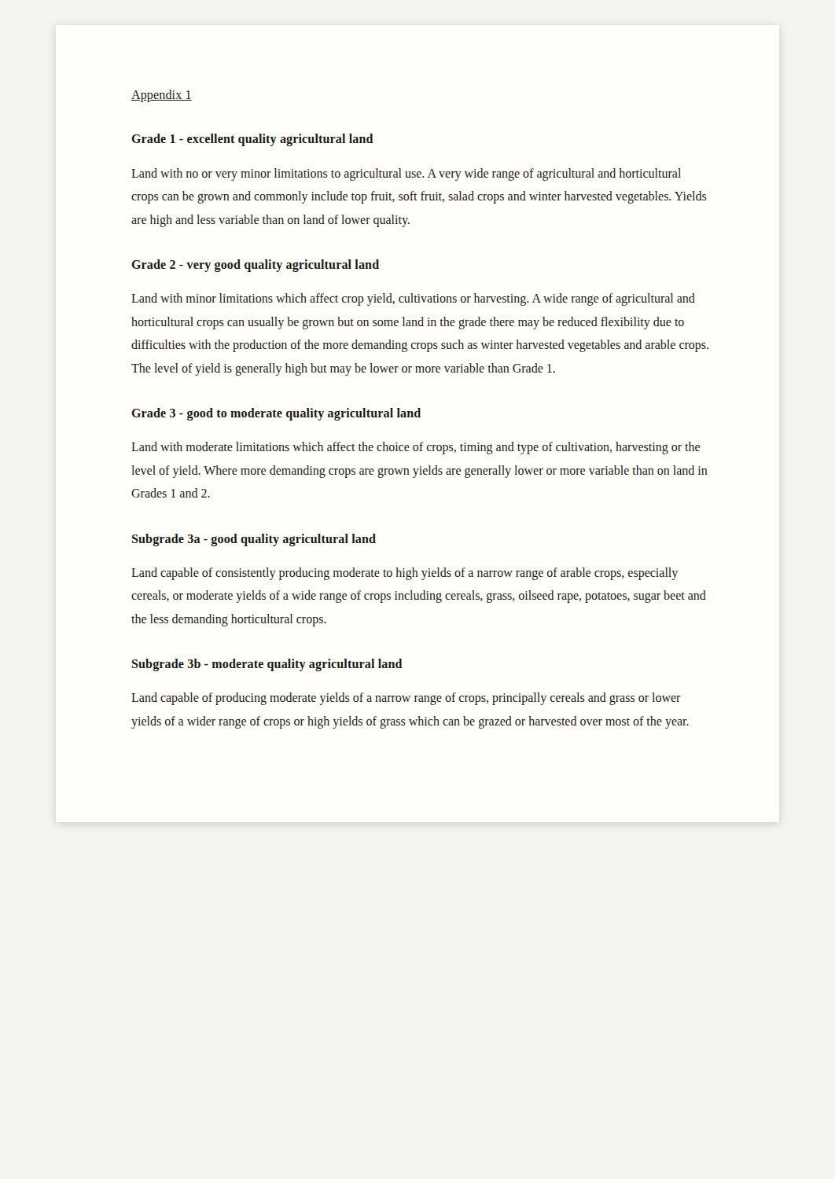Appendix 1
Grade 1 - excellent quality agricultural land
Land with no or very minor limitations to agricultural use. A very wide range of agricultural and horticultural crops can be grown and commonly include top fruit, soft fruit, salad crops and winter harvested vegetables. Yields are high and less variable than on land of lower quality.
Grade 2 - very good quality agricultural land
Land with minor limitations which affect crop yield, cultivations or harvesting. A wide range of agricultural and horticultural crops can usually be grown but on some land in the grade there may be reduced flexibility due to difficulties with the production of the more demanding crops such as winter harvested vegetables and arable crops. The level of yield is generally high but may be lower or more variable than Grade 1.
Grade 3 - good to moderate quality agricultural land
Land with moderate limitations which affect the choice of crops, timing and type of cultivation, harvesting or the level of yield. Where more demanding crops are grown yields are generally lower or more variable than on land in Grades 1 and 2.
Subgrade 3a - good quality agricultural land
Land capable of consistently producing moderate to high yields of a narrow range of arable crops, especially cereals, or moderate yields of a wide range of crops including cereals, grass, oilseed rape, potatoes, sugar beet and the less demanding horticultural crops.
Subgrade 3b - moderate quality agricultural land
Land capable of producing moderate yields of a narrow range of crops, principally cereals and grass or lower yields of a wider range of crops or high yields of grass which can be grazed or harvested over most of the year.